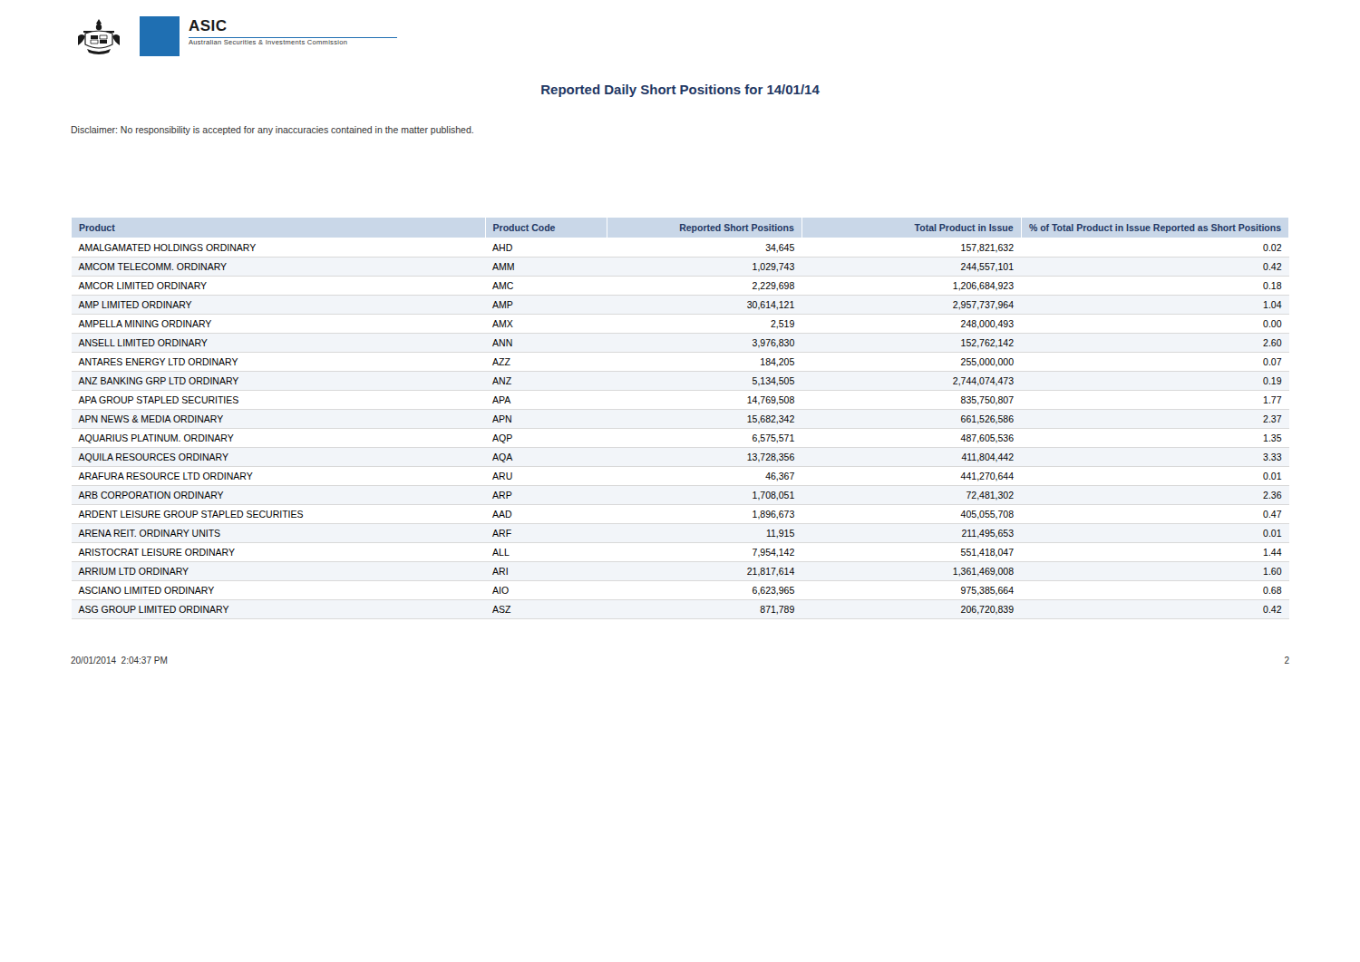ASIC
Australian Securities & Investments Commission
Reported Daily Short Positions for 14/01/14
Disclaimer: No responsibility is accepted for any inaccuracies contained in the matter published.
| Product | Product Code | Reported Short Positions | Total Product in Issue | % of Total Product in Issue Reported as Short Positions |
| --- | --- | --- | --- | --- |
| AMALGAMATED HOLDINGS ORDINARY | AHD | 34,645 | 157,821,632 | 0.02 |
| AMCOM TELECOMM. ORDINARY | AMM | 1,029,743 | 244,557,101 | 0.42 |
| AMCOR LIMITED ORDINARY | AMC | 2,229,698 | 1,206,684,923 | 0.18 |
| AMP LIMITED ORDINARY | AMP | 30,614,121 | 2,957,737,964 | 1.04 |
| AMPELLA MINING ORDINARY | AMX | 2,519 | 248,000,493 | 0.00 |
| ANSELL LIMITED ORDINARY | ANN | 3,976,830 | 152,762,142 | 2.60 |
| ANTARES ENERGY LTD ORDINARY | AZZ | 184,205 | 255,000,000 | 0.07 |
| ANZ BANKING GRP LTD ORDINARY | ANZ | 5,134,505 | 2,744,074,473 | 0.19 |
| APA GROUP STAPLED SECURITIES | APA | 14,769,508 | 835,750,807 | 1.77 |
| APN NEWS & MEDIA ORDINARY | APN | 15,682,342 | 661,526,586 | 2.37 |
| AQUARIUS PLATINUM. ORDINARY | AQP | 6,575,571 | 487,605,536 | 1.35 |
| AQUILA RESOURCES ORDINARY | AQA | 13,728,356 | 411,804,442 | 3.33 |
| ARAFURA RESOURCE LTD ORDINARY | ARU | 46,367 | 441,270,644 | 0.01 |
| ARB CORPORATION ORDINARY | ARP | 1,708,051 | 72,481,302 | 2.36 |
| ARDENT LEISURE GROUP STAPLED SECURITIES | AAD | 1,896,673 | 405,055,708 | 0.47 |
| ARENA REIT. ORDINARY UNITS | ARF | 11,915 | 211,495,653 | 0.01 |
| ARISTOCRAT LEISURE ORDINARY | ALL | 7,954,142 | 551,418,047 | 1.44 |
| ARRIUM LTD ORDINARY | ARI | 21,817,614 | 1,361,469,008 | 1.60 |
| ASCIANO LIMITED ORDINARY | AIO | 6,623,965 | 975,385,664 | 0.68 |
| ASG GROUP LIMITED ORDINARY | ASZ | 871,789 | 206,720,839 | 0.42 |
20/01/2014 2:04:37 PM
2